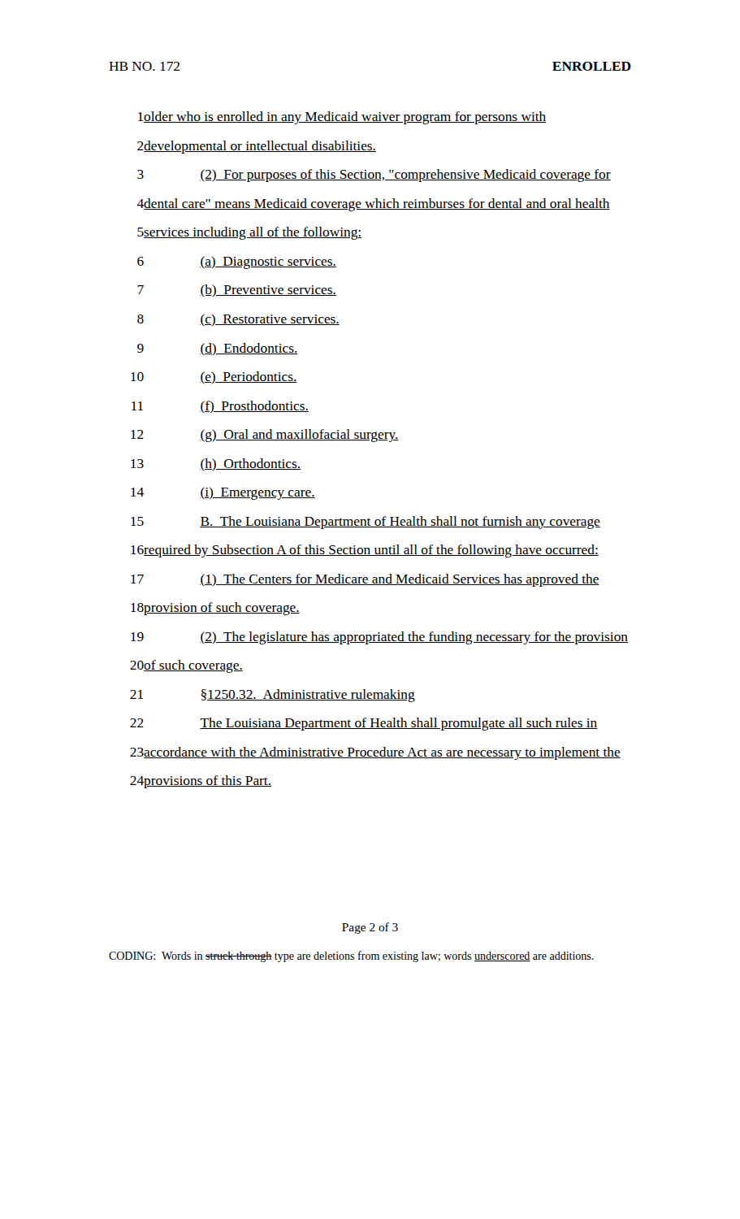HB NO. 172
ENROLLED
| 1 | older who is enrolled in any Medicaid waiver program for persons with |
| 2 | developmental or intellectual disabilities. |
| 3 | (2) For purposes of this Section, "comprehensive Medicaid coverage for |
| 4 | dental care" means Medicaid coverage which reimburses for dental and oral health |
| 5 | services including all of the following: |
| 6 | (a) Diagnostic services. |
| 7 | (b) Preventive services. |
| 8 | (c) Restorative services. |
| 9 | (d) Endodontics. |
| 10 | (e) Periodontics. |
| 11 | (f) Prosthodontics. |
| 12 | (g) Oral and maxillofacial surgery. |
| 13 | (h) Orthodontics. |
| 14 | (i) Emergency care. |
| 15 | B. The Louisiana Department of Health shall not furnish any coverage |
| 16 | required by Subsection A of this Section until all of the following have occurred: |
| 17 | (1) The Centers for Medicare and Medicaid Services has approved the |
| 18 | provision of such coverage. |
| 19 | (2) The legislature has appropriated the funding necessary for the provision |
| 20 | of such coverage. |
| 21 | §1250.32. Administrative rulemaking |
| 22 | The Louisiana Department of Health shall promulgate all such rules in |
| 23 | accordance with the Administrative Procedure Act as are necessary to implement the |
| 24 | provisions of this Part. |
Page 2 of 3
CODING: Words in struck through type are deletions from existing law; words underscored are additions.